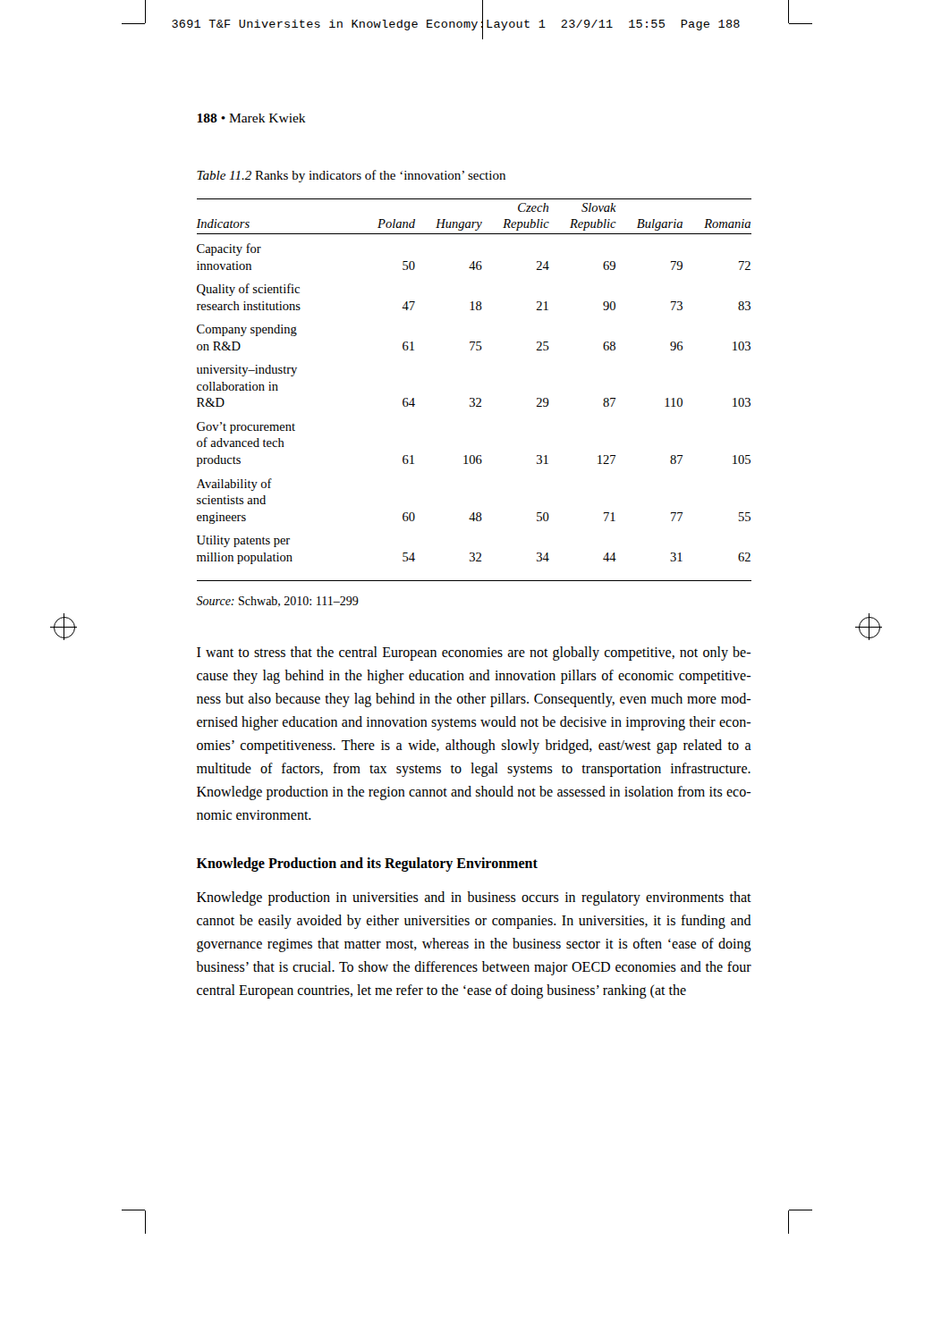3691 T&F Universites in Knowledge Economy:Layout 1 23/9/11 15:55 Page 188
188 • Marek Kwiek
Table 11.2 Ranks by indicators of the ‘innovation’ section
| Indicators | Poland | Hungary | Czech Republic | Slovak Republic | Bulgaria | Romania |
| --- | --- | --- | --- | --- | --- | --- |
| Capacity for innovation | 50 | 46 | 24 | 69 | 79 | 72 |
| Quality of scientific research institutions | 47 | 18 | 21 | 90 | 73 | 83 |
| Company spending on R&D | 61 | 75 | 25 | 68 | 96 | 103 |
| university–industry collaboration in R&D | 64 | 32 | 29 | 87 | 110 | 103 |
| Gov’t procurement of advanced tech products | 61 | 106 | 31 | 127 | 87 | 105 |
| Availability of scientists and engineers | 60 | 48 | 50 | 71 | 77 | 55 |
| Utility patents per million population | 54 | 32 | 34 | 44 | 31 | 62 |
Source: Schwab, 2010: 111–299
I want to stress that the central European economies are not globally competitive, not only because they lag behind in the higher education and innovation pillars of economic competitiveness but also because they lag behind in the other pillars. Consequently, even much more modernised higher education and innovation systems would not be decisive in improving their economies’ competitiveness. There is a wide, although slowly bridged, east/west gap related to a multitude of factors, from tax systems to legal systems to transportation infrastructure. Knowledge production in the region cannot and should not be assessed in isolation from its economic environment.
Knowledge Production and its Regulatory Environment
Knowledge production in universities and in business occurs in regulatory environments that cannot be easily avoided by either universities or companies. In universities, it is funding and governance regimes that matter most, whereas in the business sector it is often ‘ease of doing business’ that is crucial. To show the differences between major OECD economies and the four central European countries, let me refer to the ‘ease of doing business’ ranking (at the